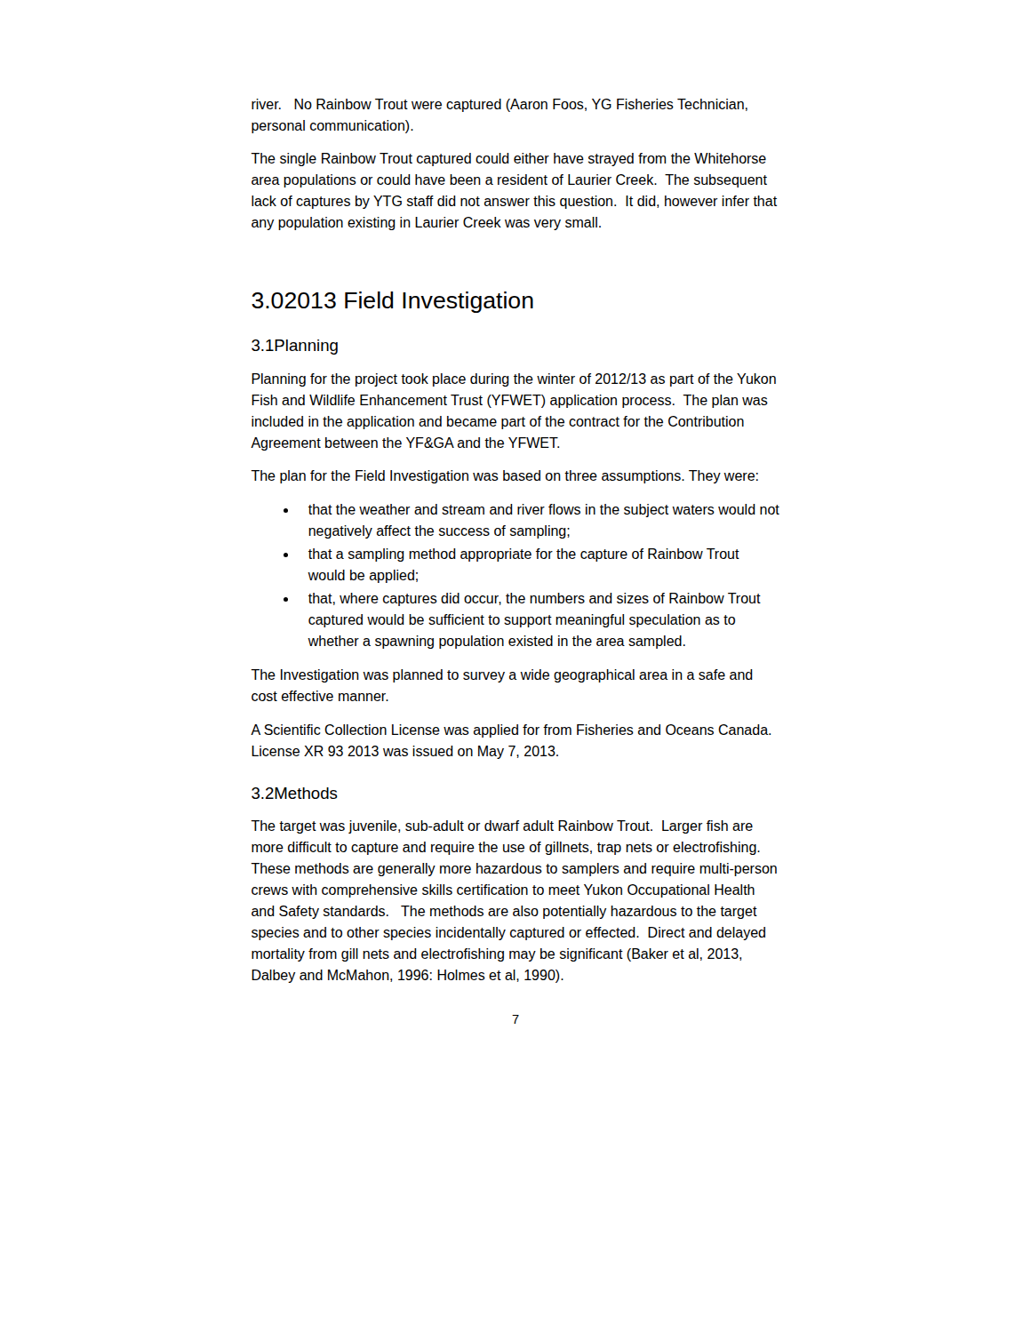river. No Rainbow Trout were captured (Aaron Foos, YG Fisheries Technician, personal communication).
The single Rainbow Trout captured could either have strayed from the Whitehorse area populations or could have been a resident of Laurier Creek. The subsequent lack of captures by YTG staff did not answer this question. It did, however infer that any population existing in Laurier Creek was very small.
3.02013 Field Investigation
3.1 Planning
Planning for the project took place during the winter of 2012/13 as part of the Yukon Fish and Wildlife Enhancement Trust (YFWET) application process. The plan was included in the application and became part of the contract for the Contribution Agreement between the YF&GA and the YFWET.
The plan for the Field Investigation was based on three assumptions. They were:
that the weather and stream and river flows in the subject waters would not negatively affect the success of sampling;
that a sampling method appropriate for the capture of Rainbow Trout would be applied;
that, where captures did occur, the numbers and sizes of Rainbow Trout captured would be sufficient to support meaningful speculation as to whether a spawning population existed in the area sampled.
The Investigation was planned to survey a wide geographical area in a safe and cost effective manner.
A Scientific Collection License was applied for from Fisheries and Oceans Canada. License XR 93 2013 was issued on May 7, 2013.
3.2 Methods
The target was juvenile, sub-adult or dwarf adult Rainbow Trout. Larger fish are more difficult to capture and require the use of gillnets, trap nets or electrofishing. These methods are generally more hazardous to samplers and require multi-person crews with comprehensive skills certification to meet Yukon Occupational Health and Safety standards. The methods are also potentially hazardous to the target species and to other species incidentally captured or effected. Direct and delayed mortality from gill nets and electrofishing may be significant (Baker et al, 2013, Dalbey and McMahon, 1996: Holmes et al, 1990).
7